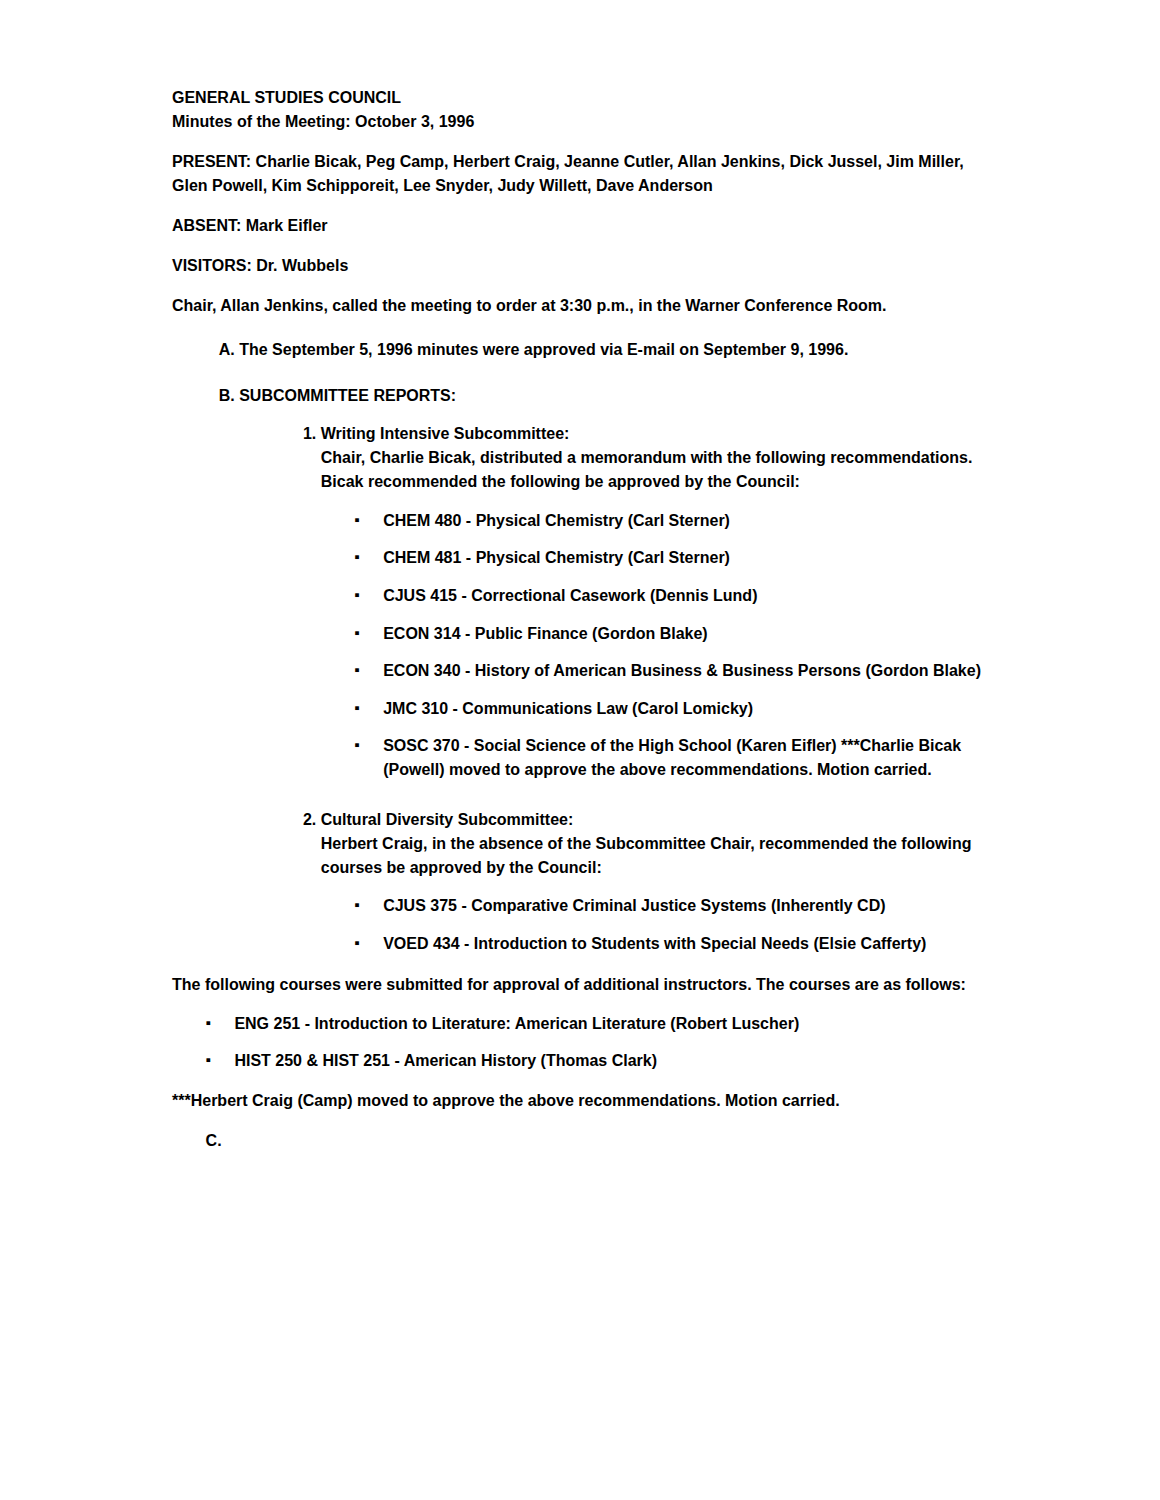GENERAL STUDIES COUNCIL
Minutes of the Meeting: October 3, 1996
PRESENT: Charlie Bicak, Peg Camp, Herbert Craig, Jeanne Cutler, Allan Jenkins, Dick Jussel, Jim Miller, Glen Powell, Kim Schipporeit, Lee Snyder, Judy Willett, Dave Anderson
ABSENT: Mark Eifler
VISITORS: Dr. Wubbels
Chair, Allan Jenkins, called the meeting to order at 3:30 p.m., in the Warner Conference Room.
The September 5, 1996 minutes were approved via E-mail on September 9, 1996.
SUBCOMMITTEE REPORTS:
Writing Intensive Subcommittee:
Chair, Charlie Bicak, distributed a memorandum with the following recommendations. Bicak recommended the following be approved by the Council:
CHEM 480 - Physical Chemistry (Carl Sterner)
CHEM 481 - Physical Chemistry (Carl Sterner)
CJUS 415 - Correctional Casework (Dennis Lund)
ECON 314 - Public Finance (Gordon Blake)
ECON 340 - History of American Business & Business Persons (Gordon Blake)
JMC 310 - Communications Law (Carol Lomicky)
SOSC 370 - Social Science of the High School (Karen Eifler) ***Charlie Bicak (Powell) moved to approve the above recommendations. Motion carried.
Cultural Diversity Subcommittee:
Herbert Craig, in the absence of the Subcommittee Chair, recommended the following courses be approved by the Council:
CJUS 375 - Comparative Criminal Justice Systems (Inherently CD)
VOED 434 - Introduction to Students with Special Needs (Elsie Cafferty)
The following courses were submitted for approval of additional instructors. The courses are as follows:
ENG 251 - Introduction to Literature: American Literature (Robert Luscher)
HIST 250 & HIST 251 - American History (Thomas Clark)
***Herbert Craig (Camp) moved to approve the above recommendations. Motion carried.
C.